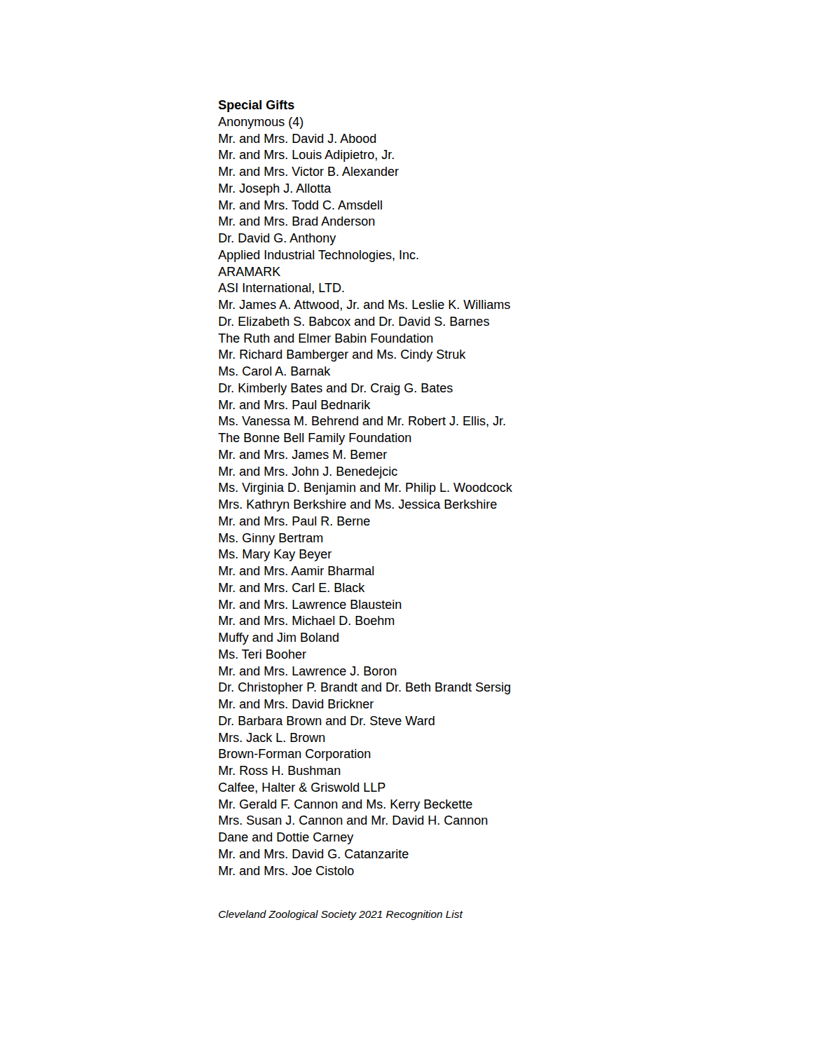Special Gifts
Anonymous (4)
Mr. and Mrs. David J. Abood
Mr. and Mrs. Louis Adipietro, Jr.
Mr. and Mrs. Victor B. Alexander
Mr. Joseph J. Allotta
Mr. and Mrs. Todd C. Amsdell
Mr. and Mrs. Brad Anderson
Dr. David G. Anthony
Applied Industrial Technologies, Inc.
ARAMARK
ASI International, LTD.
Mr. James A. Attwood, Jr. and Ms. Leslie K. Williams
Dr. Elizabeth S. Babcox and Dr. David S. Barnes
The Ruth and Elmer Babin Foundation
Mr. Richard Bamberger and Ms. Cindy Struk
Ms. Carol A. Barnak
Dr. Kimberly Bates and Dr. Craig G. Bates
Mr. and Mrs. Paul Bednarik
Ms. Vanessa M. Behrend and Mr. Robert J. Ellis, Jr.
The Bonne Bell Family Foundation
Mr. and Mrs. James M. Bemer
Mr. and Mrs. John J. Benedejcic
Ms. Virginia D. Benjamin and Mr. Philip L. Woodcock
Mrs. Kathryn Berkshire and Ms. Jessica Berkshire
Mr. and Mrs. Paul R. Berne
Ms. Ginny Bertram
Ms. Mary Kay Beyer
Mr. and Mrs. Aamir Bharmal
Mr. and Mrs. Carl E. Black
Mr. and Mrs. Lawrence Blaustein
Mr. and Mrs. Michael D. Boehm
Muffy and Jim Boland
Ms. Teri Booher
Mr. and Mrs. Lawrence J. Boron
Dr. Christopher P. Brandt and Dr. Beth Brandt Sersig
Mr. and Mrs. David Brickner
Dr. Barbara Brown and Dr. Steve Ward
Mrs. Jack L. Brown
Brown-Forman Corporation
Mr. Ross H. Bushman
Calfee, Halter & Griswold LLP
Mr. Gerald F. Cannon and Ms. Kerry Beckette
Mrs. Susan J. Cannon and Mr. David H. Cannon
Dane and Dottie Carney
Mr. and Mrs. David G. Catanzarite
Mr. and Mrs. Joe Cistolo
Cleveland Zoological Society 2021 Recognition List